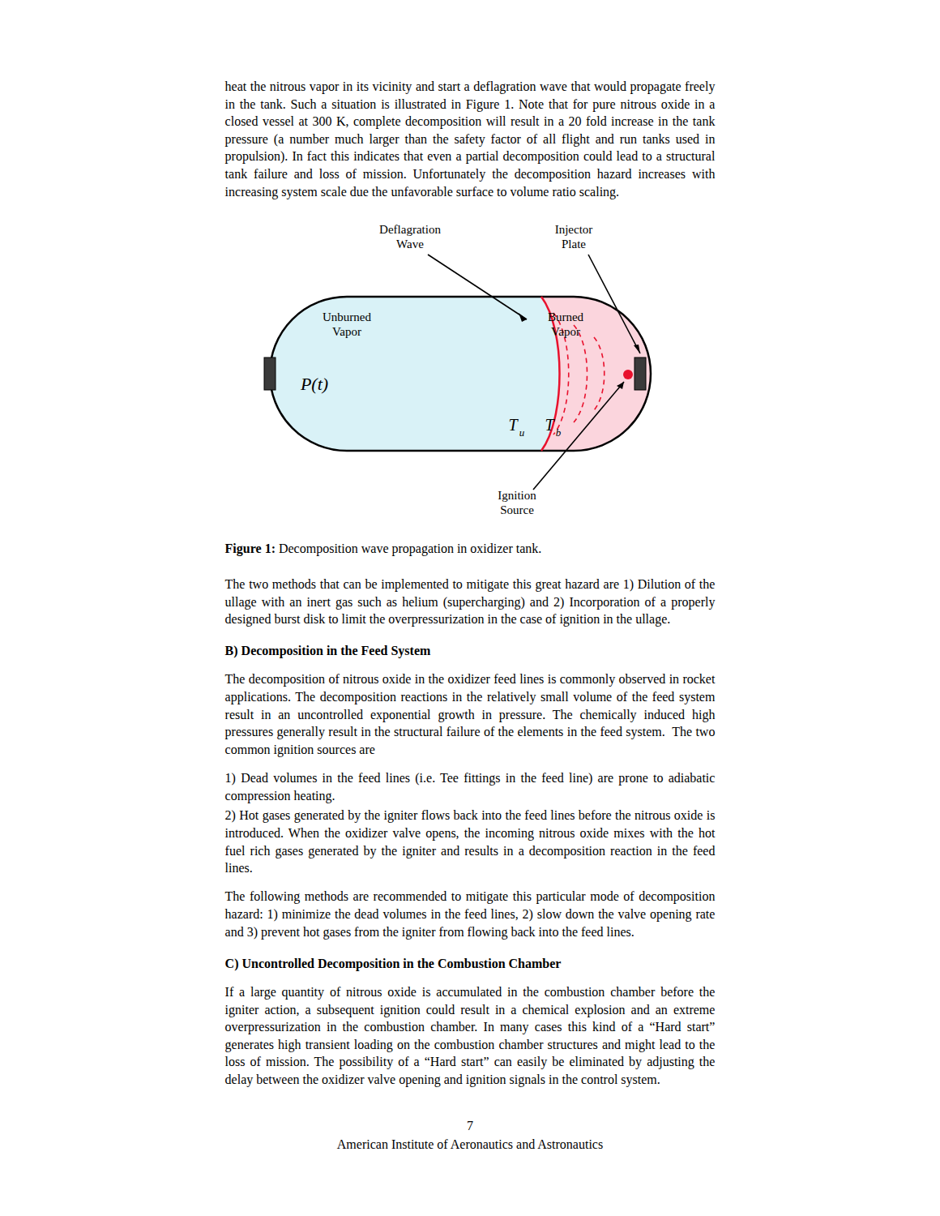heat the nitrous vapor in its vicinity and start a deflagration wave that would propagate freely in the tank. Such a situation is illustrated in Figure 1. Note that for pure nitrous oxide in a closed vessel at 300 K, complete decomposition will result in a 20 fold increase in the tank pressure (a number much larger than the safety factor of all flight and run tanks used in propulsion). In fact this indicates that even a partial decomposition could lead to a structural tank failure and loss of mission. Unfortunately the decomposition hazard increases with increasing system scale due the unfavorable surface to volume ratio scaling.
Deflagration Wave Injector Plate Unburned Vapor Burned Vapor P(t) T u T b Ignition Source
Figure 1: Decomposition wave propagation in oxidizer tank.
The two methods that can be implemented to mitigate this great hazard are 1) Dilution of the ullage with an inert gas such as helium (supercharging) and 2) Incorporation of a properly designed burst disk to limit the overpressurization in the case of ignition in the ullage.
B) Decomposition in the Feed System
The decomposition of nitrous oxide in the oxidizer feed lines is commonly observed in rocket applications. The decomposition reactions in the relatively small volume of the feed system result in an uncontrolled exponential growth in pressure. The chemically induced high pressures generally result in the structural failure of the elements in the feed system. The two common ignition sources are
1) Dead volumes in the feed lines (i.e. Tee fittings in the feed line) are prone to adiabatic compression heating.
2) Hot gases generated by the igniter flows back into the feed lines before the nitrous oxide is introduced. When the oxidizer valve opens, the incoming nitrous oxide mixes with the hot fuel rich gases generated by the igniter and results in a decomposition reaction in the feed lines.
The following methods are recommended to mitigate this particular mode of decomposition hazard: 1) minimize the dead volumes in the feed lines, 2) slow down the valve opening rate and 3) prevent hot gases from the igniter from flowing back into the feed lines.
C) Uncontrolled Decomposition in the Combustion Chamber
If a large quantity of nitrous oxide is accumulated in the combustion chamber before the igniter action, a subsequent ignition could result in a chemical explosion and an extreme overpressurization in the combustion chamber. In many cases this kind of a “Hard start” generates high transient loading on the combustion chamber structures and might lead to the loss of mission. The possibility of a “Hard start” can easily be eliminated by adjusting the delay between the oxidizer valve opening and ignition signals in the control system.
7
American Institute of Aeronautics and Astronautics